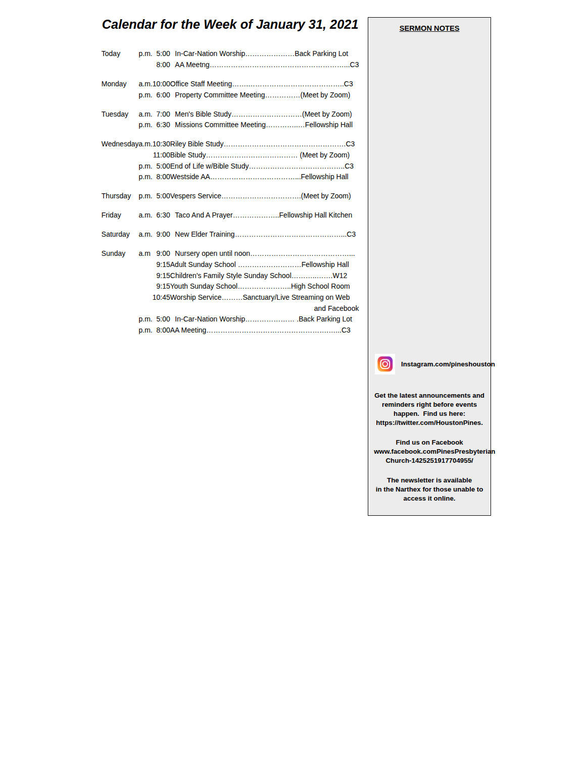Calendar for the Week of January 31, 2021
| Today | p.m. | 5:00 | In-Car-Nation Worship…………………Back Parking Lot |
| | | 8:00 | AA Meetng…………………………………………………...C3 |
| Monday | a.m. | 10:00 | Office Staff Meeting…….…………………………………..C3 |
| | p.m. | 6:00 | Property Committee Meeting……………(Meet by Zoom) |
| Tuesday | a.m. | 7:00 | Men's Bible Study…………………………(Meet by Zoom) |
| | p.m. | 6:30 | Missions Committee Meeting…………..…Fellowship Hall |
| Wednesday | a.m. | 10:30 | Riley Bible Study…………………………………………….C3 |
| | | 11:00 | Bible Study………………………………… (Meet by Zoom) |
| | p.m. | 5:00 | End of Life w/Bible Study…………………………………..C3 |
| | p.m. | 8:00 | Westside AA………………………………...Fellowship Hall |
| Thursday | p.m. | 5:00 | Vespers Service…………………………….(Meet by Zoom) |
| Friday | a.m. | 6:30 | Taco And A Prayer………………..Fellowship Hall Kitchen |
| Saturday | a.m. | 9:00 | New Elder Training………………………………………...C3 |
| Sunday | a.m | 9:00 | Nursery open until noon……………………………………... |
| | | 9:15 | Adult Sunday School ………………………Fellowship Hall |
| | | 9:15 | Children's Family Style Sunday School………..…….W12 |
| | | 9:15 | Youth Sunday School…………………..High School Room |
| | | 10:45 | Worship Service………Sanctuary/Live Streaming on Web and Facebook |
| | p.m. | 5:00 | In-Car-Nation Worship………………… .Back Parking Lot |
| | p.m. | 8:00 | AA Meeting…………………………………………….…...C3 |
SERMON NOTES
Instagram.com/pineshouston
Get the latest announcements and reminders right before events happen. Find us here: https://twitter.com/HoustonPines.
Find us on Facebook
www.facebook.comPinesPresbyterian Church-1425251917704955/
The newsletter is available
in the Narthex for those unable to access it online.